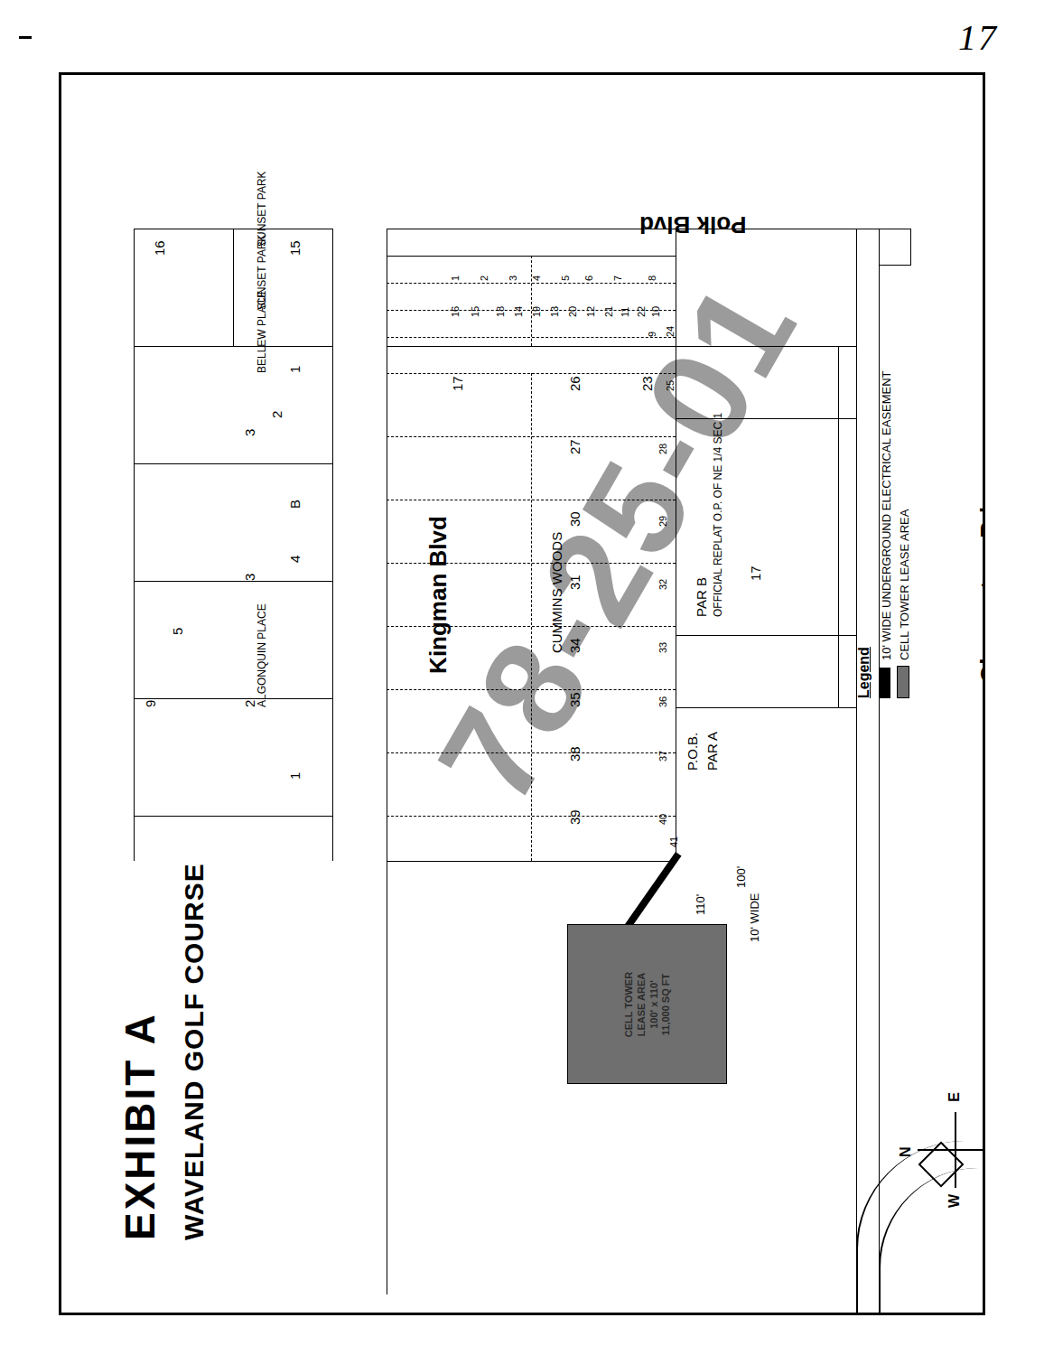17
EXHIBIT A
WAVELAND GOLF COURSE
78-25-01
Polk Blvd
Kingman Blvd
Observatory Rd
1
2
3
4
5
6
7
8
16
15
18
14
19
13
20
12
21
11
22
10
9
24
CUMMINS WOODS
17
26
23
25
27
28
30
29
31
32
34
33
35
36
38
37
39
40
41
PAR B
OFFICIAL REPLAT O.P. OF NE 1/4 SEC 1
17
16
15
SUNSET PARK
SUNSET PARK
BELLEW PLACE
ALGONQUIN PLACE
1
2
3
B
4
3
5
2
1
9
P.O.B.
PAR A
100'
110'
10' WIDE
CELL TOWER
LEASE AREA
100' x 110'
11,000 SQ FT
Legend
| | 10' WIDE UNDERGROUND ELECTRICAL EASEMENT |
| | CELL TOWER LEASE AREA |
N S W E